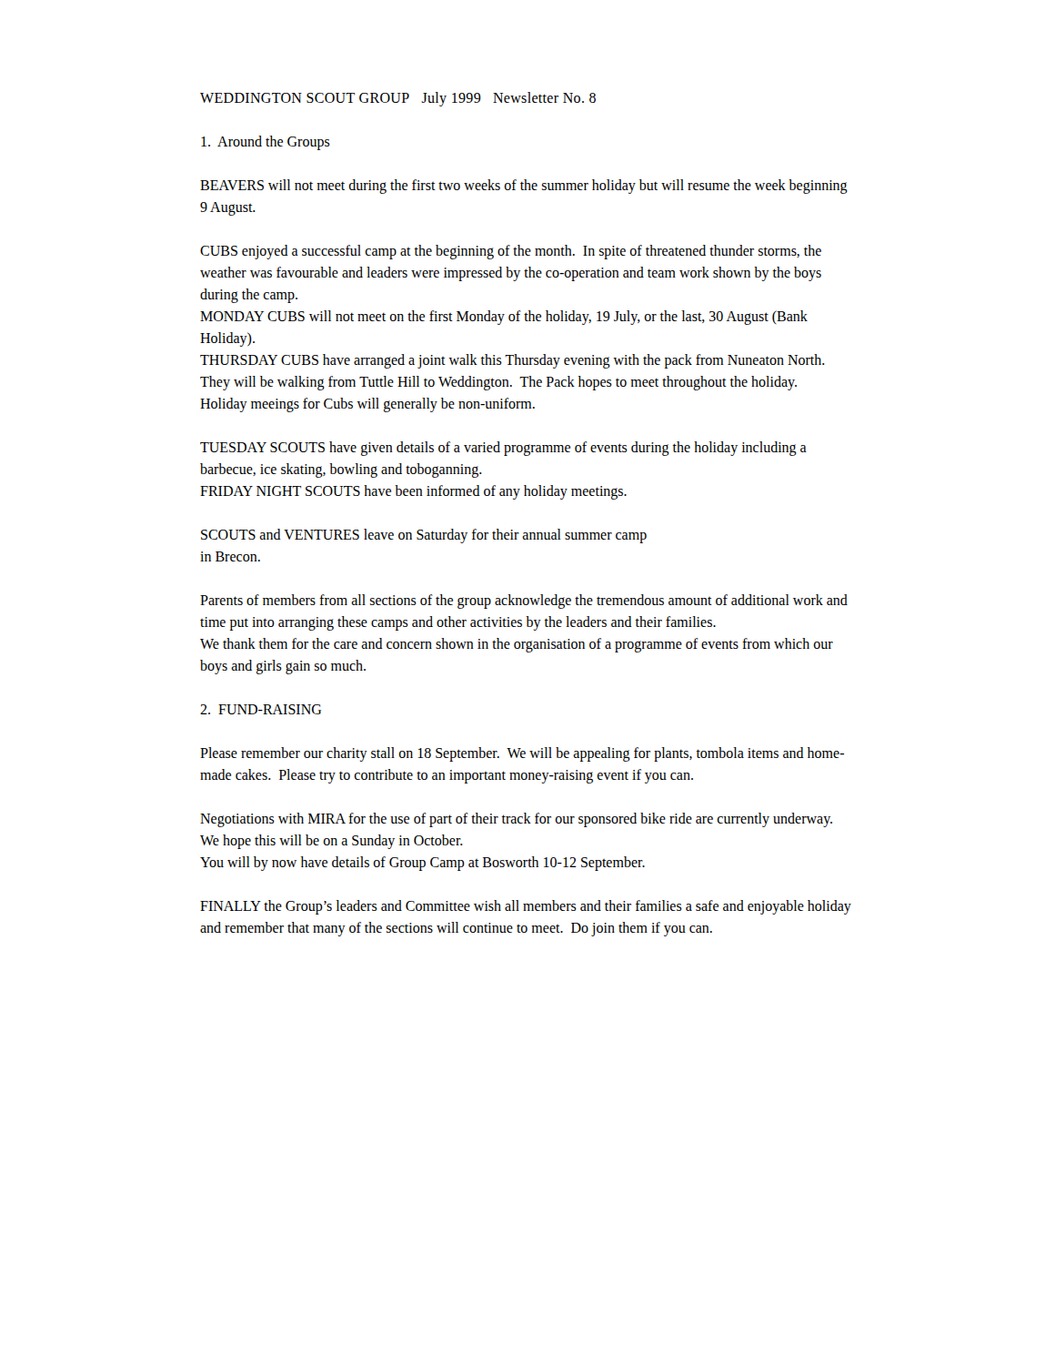WEDDINGTON SCOUT GROUP July 1999 Newsletter No. 8
1. Around the Groups
BEAVERS will not meet during the first two weeks of the summer holiday but will resume the week beginning 9 August.
CUBS enjoyed a successful camp at the beginning of the month. In spite of threatened thunder storms, the weather was favourable and leaders were impressed by the co-operation and team work shown by the boys during the camp.
MONDAY CUBS will not meet on the first Monday of the holiday, 19 July, or the last, 30 August (Bank Holiday).
THURSDAY CUBS have arranged a joint walk this Thursday evening with the pack from Nuneaton North. They will be walking from Tuttle Hill to Weddington. The Pack hopes to meet throughout the holiday.
Holiday meeings for Cubs will generally be non-uniform.
TUESDAY SCOUTS have given details of a varied programme of events during the holiday including a barbecue, ice skating, bowling and toboganning.
FRIDAY NIGHT SCOUTS have been informed of any holiday meetings.
SCOUTS and VENTURES leave on Saturday for their annual summer camp
in Brecon.
Parents of members from all sections of the group acknowledge the tremendous amount of additional work and time put into arranging these camps and other activities by the leaders and their families.
We thank them for the care and concern shown in the organisation of a programme of events from which our boys and girls gain so much.
2. FUND-RAISING
Please remember our charity stall on 18 September. We will be appealing for plants, tombola items and home-made cakes. Please try to contribute to an important money-raising event if you can.
Negotiations with MIRA for the use of part of their track for our sponsored bike ride are currently underway. We hope this will be on a Sunday in October.
You will by now have details of Group Camp at Bosworth 10-12 September.
FINALLY the Group’s leaders and Committee wish all members and their families a safe and enjoyable holiday and remember that many of the sections will continue to meet. Do join them if you can.